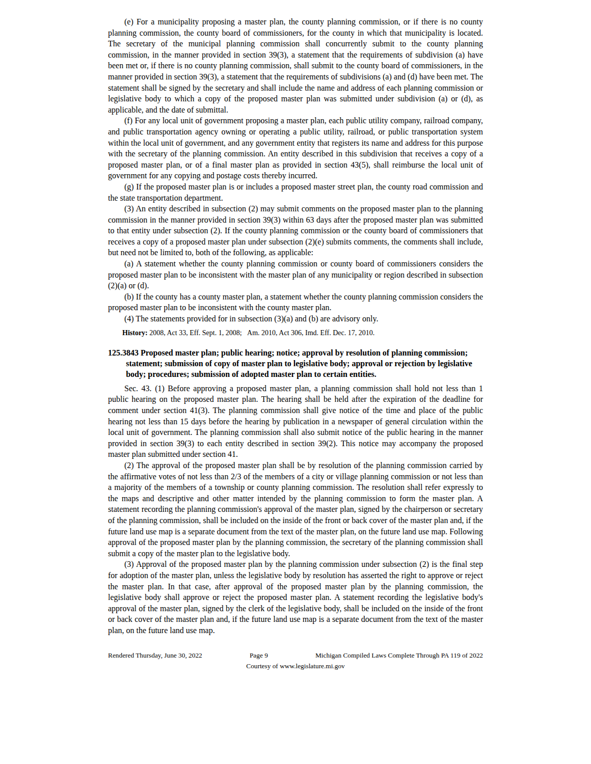(e) For a municipality proposing a master plan, the county planning commission, or if there is no county planning commission, the county board of commissioners, for the county in which that municipality is located. The secretary of the municipal planning commission shall concurrently submit to the county planning commission, in the manner provided in section 39(3), a statement that the requirements of subdivision (a) have been met or, if there is no county planning commission, shall submit to the county board of commissioners, in the manner provided in section 39(3), a statement that the requirements of subdivisions (a) and (d) have been met. The statement shall be signed by the secretary and shall include the name and address of each planning commission or legislative body to which a copy of the proposed master plan was submitted under subdivision (a) or (d), as applicable, and the date of submittal.
(f) For any local unit of government proposing a master plan, each public utility company, railroad company, and public transportation agency owning or operating a public utility, railroad, or public transportation system within the local unit of government, and any government entity that registers its name and address for this purpose with the secretary of the planning commission. An entity described in this subdivision that receives a copy of a proposed master plan, or of a final master plan as provided in section 43(5), shall reimburse the local unit of government for any copying and postage costs thereby incurred.
(g) If the proposed master plan is or includes a proposed master street plan, the county road commission and the state transportation department.
(3) An entity described in subsection (2) may submit comments on the proposed master plan to the planning commission in the manner provided in section 39(3) within 63 days after the proposed master plan was submitted to that entity under subsection (2). If the county planning commission or the county board of commissioners that receives a copy of a proposed master plan under subsection (2)(e) submits comments, the comments shall include, but need not be limited to, both of the following, as applicable:
(a) A statement whether the county planning commission or county board of commissioners considers the proposed master plan to be inconsistent with the master plan of any municipality or region described in subsection (2)(a) or (d).
(b) If the county has a county master plan, a statement whether the county planning commission considers the proposed master plan to be inconsistent with the county master plan.
(4) The statements provided for in subsection (3)(a) and (b) are advisory only.
History: 2008, Act 33, Eff. Sept. 1, 2008; Am. 2010, Act 306, Imd. Eff. Dec. 17, 2010.
125.3843 Proposed master plan; public hearing; notice; approval by resolution of planning commission; statement; submission of copy of master plan to legislative body; approval or rejection by legislative body; procedures; submission of adopted master plan to certain entities.
Sec. 43. (1) Before approving a proposed master plan, a planning commission shall hold not less than 1 public hearing on the proposed master plan. The hearing shall be held after the expiration of the deadline for comment under section 41(3). The planning commission shall give notice of the time and place of the public hearing not less than 15 days before the hearing by publication in a newspaper of general circulation within the local unit of government. The planning commission shall also submit notice of the public hearing in the manner provided in section 39(3) to each entity described in section 39(2). This notice may accompany the proposed master plan submitted under section 41.
(2) The approval of the proposed master plan shall be by resolution of the planning commission carried by the affirmative votes of not less than 2/3 of the members of a city or village planning commission or not less than a majority of the members of a township or county planning commission. The resolution shall refer expressly to the maps and descriptive and other matter intended by the planning commission to form the master plan. A statement recording the planning commission's approval of the master plan, signed by the chairperson or secretary of the planning commission, shall be included on the inside of the front or back cover of the master plan and, if the future land use map is a separate document from the text of the master plan, on the future land use map. Following approval of the proposed master plan by the planning commission, the secretary of the planning commission shall submit a copy of the master plan to the legislative body.
(3) Approval of the proposed master plan by the planning commission under subsection (2) is the final step for adoption of the master plan, unless the legislative body by resolution has asserted the right to approve or reject the master plan. In that case, after approval of the proposed master plan by the planning commission, the legislative body shall approve or reject the proposed master plan. A statement recording the legislative body's approval of the master plan, signed by the clerk of the legislative body, shall be included on the inside of the front or back cover of the master plan and, if the future land use map is a separate document from the text of the master plan, on the future land use map.
Rendered Thursday, June 30, 2022 Page 9 Michigan Compiled Laws Complete Through PA 119 of 2022
Courtesy of www.legislature.mi.gov